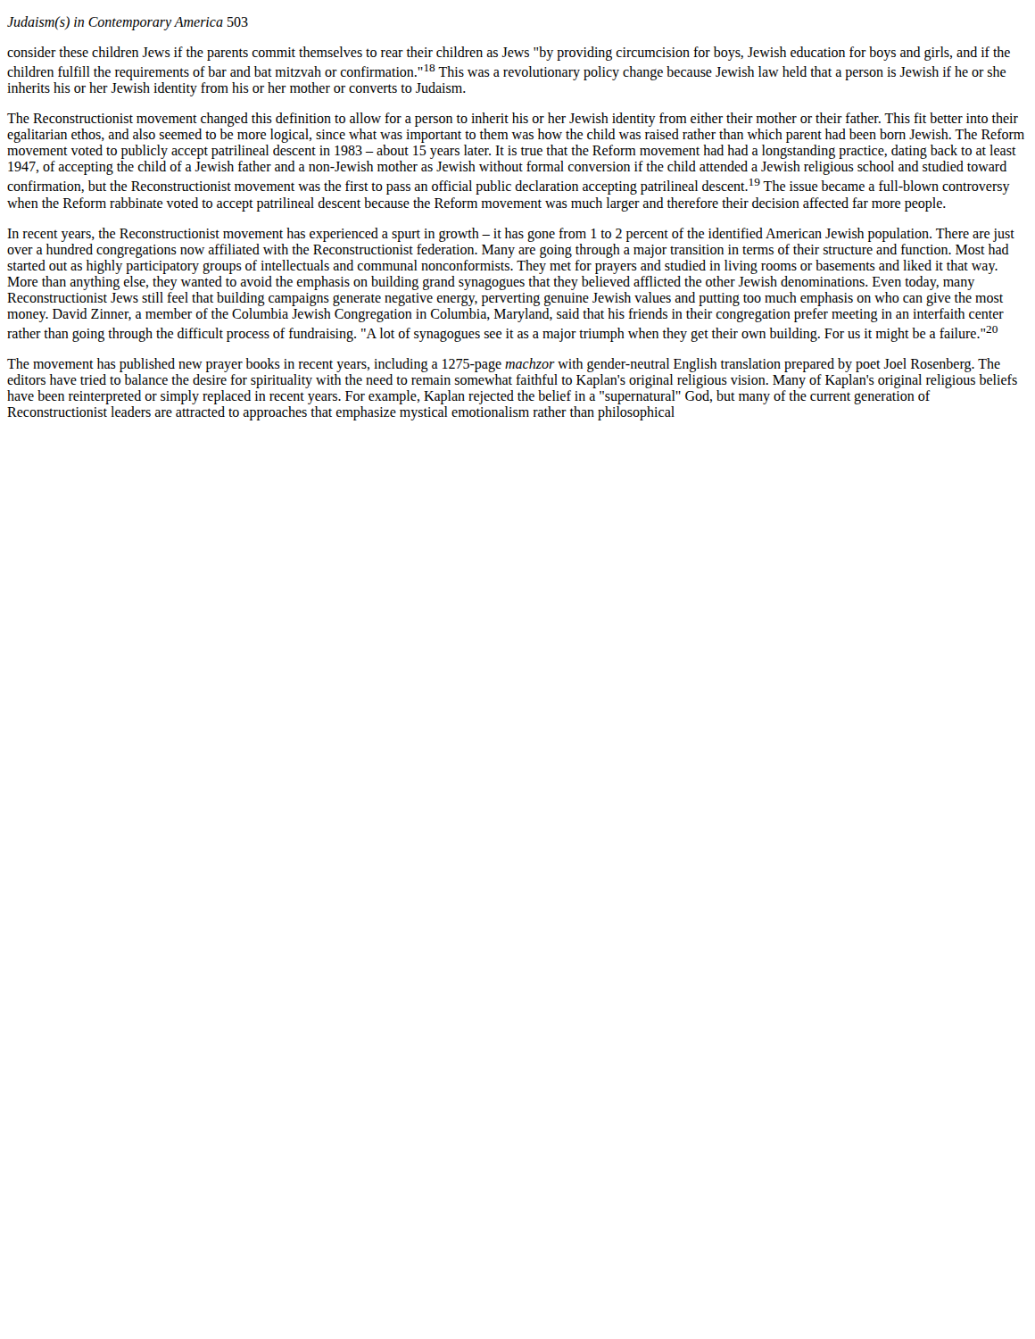Judaism(s) in Contemporary America 503
consider these children Jews if the parents commit themselves to rear their children as Jews "by providing circumcision for boys, Jewish education for boys and girls, and if the children fulfill the requirements of bar and bat mitzvah or confirmation."18 This was a revolutionary policy change because Jewish law held that a person is Jewish if he or she inherits his or her Jewish identity from his or her mother or converts to Judaism.
The Reconstructionist movement changed this definition to allow for a person to inherit his or her Jewish identity from either their mother or their father. This fit better into their egalitarian ethos, and also seemed to be more logical, since what was important to them was how the child was raised rather than which parent had been born Jewish. The Reform movement voted to publicly accept patrilineal descent in 1983 – about 15 years later. It is true that the Reform movement had had a longstanding practice, dating back to at least 1947, of accepting the child of a Jewish father and a non-Jewish mother as Jewish without formal conversion if the child attended a Jewish religious school and studied toward confirmation, but the Reconstructionist movement was the first to pass an official public declaration accepting patrilineal descent.19 The issue became a full-blown controversy when the Reform rabbinate voted to accept patrilineal descent because the Reform movement was much larger and therefore their decision affected far more people.
In recent years, the Reconstructionist movement has experienced a spurt in growth – it has gone from 1 to 2 percent of the identified American Jewish population. There are just over a hundred congregations now affiliated with the Reconstructionist federation. Many are going through a major transition in terms of their structure and function. Most had started out as highly participatory groups of intellectuals and communal nonconformists. They met for prayers and studied in living rooms or basements and liked it that way. More than anything else, they wanted to avoid the emphasis on building grand synagogues that they believed afflicted the other Jewish denominations. Even today, many Reconstructionist Jews still feel that building campaigns generate negative energy, perverting genuine Jewish values and putting too much emphasis on who can give the most money. David Zinner, a member of the Columbia Jewish Congregation in Columbia, Maryland, said that his friends in their congregation prefer meeting in an interfaith center rather than going through the difficult process of fundraising. "A lot of synagogues see it as a major triumph when they get their own building. For us it might be a failure."20
The movement has published new prayer books in recent years, including a 1275-page machzor with gender-neutral English translation prepared by poet Joel Rosenberg. The editors have tried to balance the desire for spirituality with the need to remain somewhat faithful to Kaplan's original religious vision. Many of Kaplan's original religious beliefs have been reinterpreted or simply replaced in recent years. For example, Kaplan rejected the belief in a "supernatural" God, but many of the current generation of Reconstructionist leaders are attracted to approaches that emphasize mystical emotionalism rather than philosophical